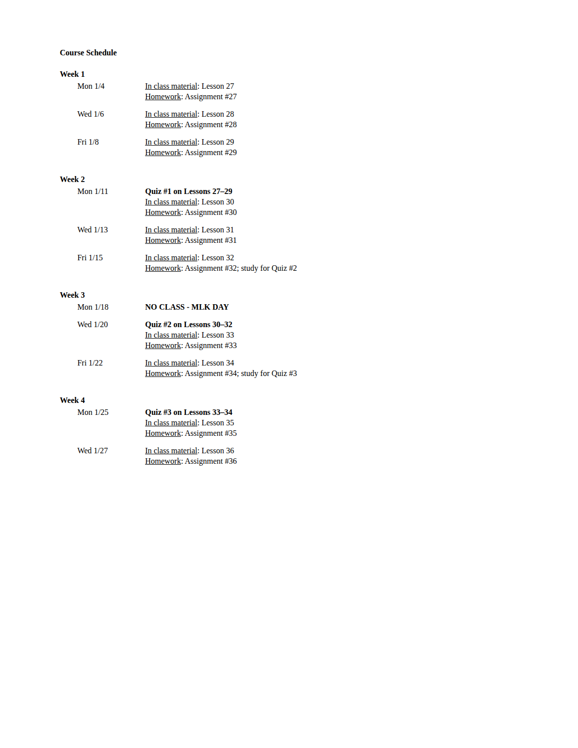Course Schedule
Week 1
| Mon 1/4 | In class material : Lesson 27 Homework : Assignment #27 |
| Wed 1/6 | In class material : Lesson 28 Homework : Assignment #28 |
| Fri 1/8 | In class material : Lesson 29 Homework : Assignment #29 |
Week 2
| Mon 1/11 | Quiz #1 on Lessons 27–29 In class material : Lesson 30 Homework : Assignment #30 |
| Wed 1/13 | In class material : Lesson 31 Homework : Assignment #31 |
| Fri 1/15 | In class material : Lesson 32 Homework : Assignment #32; study for Quiz #2 |
Week 3
| Mon 1/18 | NO CLASS - MLK DAY |
| Wed 1/20 | Quiz #2 on Lessons 30–32 In class material : Lesson 33 Homework : Assignment #33 |
| Fri 1/22 | In class material : Lesson 34 Homework : Assignment #34; study for Quiz #3 |
Week 4
| Mon 1/25 | Quiz #3 on Lessons 33–34 In class material : Lesson 35 Homework : Assignment #35 |
| Wed 1/27 | In class material : Lesson 36 Homework : Assignment #36 |